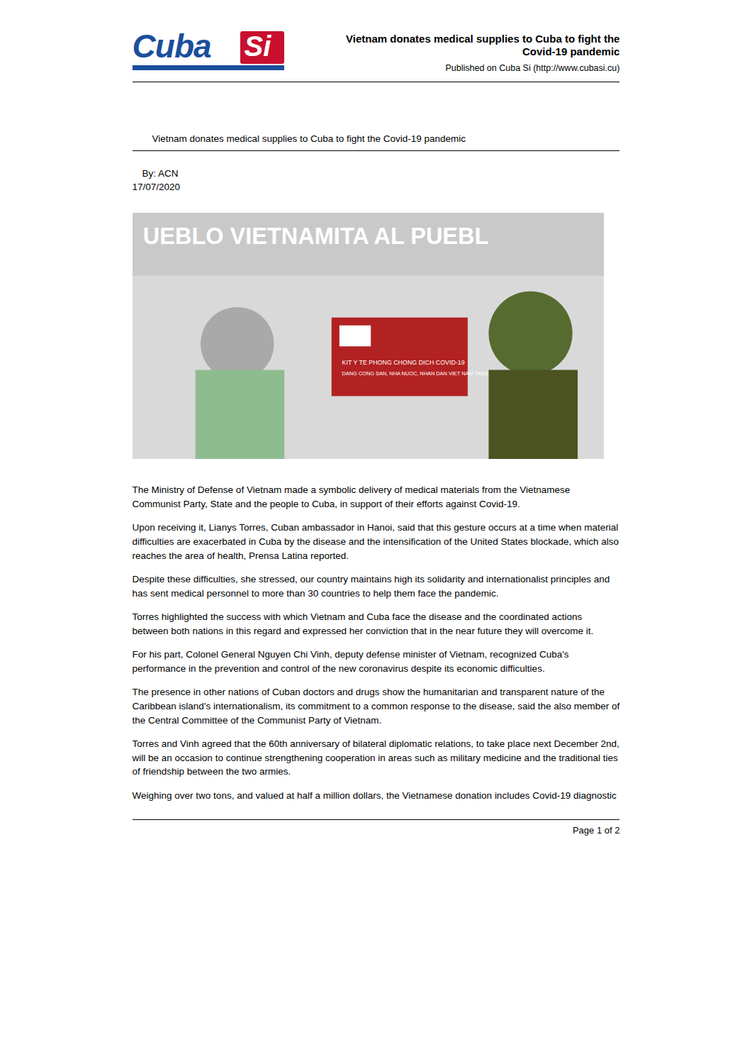Cuba Si
Vietnam donates medical supplies to Cuba to fight the Covid-19 pandemic
Published on Cuba Si (http://www.cubasi.cu)
Vietnam donates medical supplies to Cuba to fight the Covid-19 pandemic
By: ACN 17/07/2020
The Ministry of Defense of Vietnam made a symbolic delivery of medical materials from the Vietnamese Communist Party, State and the people to Cuba, in support of their efforts against Covid-19.
Upon receiving it, Lianys Torres, Cuban ambassador in Hanoi, said that this gesture occurs at a time when material difficulties are exacerbated in Cuba by the disease and the intensification of the United States blockade, which also reaches the area of health, Prensa Latina reported.
Despite these difficulties, she stressed, our country maintains high its solidarity and internationalist principles and has sent medical personnel to more than 30 countries to help them face the pandemic.
Torres highlighted the success with which Vietnam and Cuba face the disease and the coordinated actions between both nations in this regard and expressed her conviction that in the near future they will overcome it.
For his part, Colonel General Nguyen Chi Vinh, deputy defense minister of Vietnam, recognized Cuba's performance in the prevention and control of the new coronavirus despite its economic difficulties.
The presence in other nations of Cuban doctors and drugs show the humanitarian and transparent nature of the Caribbean island's internationalism, its commitment to a common response to the disease, said the also member of the Central Committee of the Communist Party of Vietnam.
Torres and Vinh agreed that the 60th anniversary of bilateral diplomatic relations, to take place next December 2nd, will be an occasion to continue strengthening cooperation in areas such as military medicine and the traditional ties of friendship between the two armies.
Weighing over two tons, and valued at half a million dollars, the Vietnamese donation includes Covid-19 diagnostic
Page 1 of 2